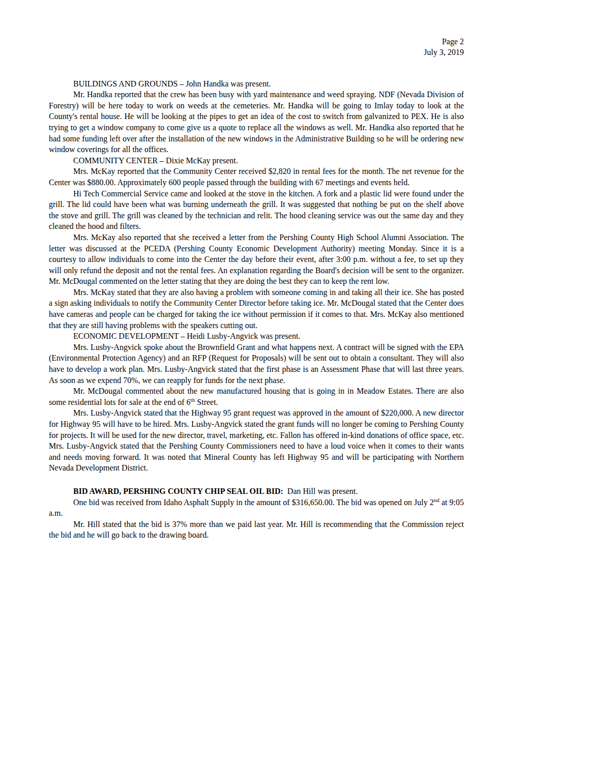Page 2
July 3, 2019
BUILDINGS AND GROUNDS – John Handka was present.
Mr. Handka reported that the crew has been busy with yard maintenance and weed spraying. NDF (Nevada Division of Forestry) will be here today to work on weeds at the cemeteries. Mr. Handka will be going to Imlay today to look at the County's rental house. He will be looking at the pipes to get an idea of the cost to switch from galvanized to PEX. He is also trying to get a window company to come give us a quote to replace all the windows as well. Mr. Handka also reported that he had some funding left over after the installation of the new windows in the Administrative Building so he will be ordering new window coverings for all the offices.
COMMUNITY CENTER – Dixie McKay present.
Mrs. McKay reported that the Community Center received $2,820 in rental fees for the month. The net revenue for the Center was $880.00. Approximately 600 people passed through the building with 67 meetings and events held.
Hi Tech Commercial Service came and looked at the stove in the kitchen. A fork and a plastic lid were found under the grill. The lid could have been what was burning underneath the grill. It was suggested that nothing be put on the shelf above the stove and grill. The grill was cleaned by the technician and relit. The hood cleaning service was out the same day and they cleaned the hood and filters.
Mrs. McKay also reported that she received a letter from the Pershing County High School Alumni Association. The letter was discussed at the PCEDA (Pershing County Economic Development Authority) meeting Monday. Since it is a courtesy to allow individuals to come into the Center the day before their event, after 3:00 p.m. without a fee, to set up they will only refund the deposit and not the rental fees. An explanation regarding the Board's decision will be sent to the organizer. Mr. McDougal commented on the letter stating that they are doing the best they can to keep the rent low.
Mrs. McKay stated that they are also having a problem with someone coming in and taking all their ice. She has posted a sign asking individuals to notify the Community Center Director before taking ice. Mr. McDougal stated that the Center does have cameras and people can be charged for taking the ice without permission if it comes to that. Mrs. McKay also mentioned that they are still having problems with the speakers cutting out.
ECONOMIC DEVELOPMENT – Heidi Lusby-Angvick was present.
Mrs. Lusby-Angvick spoke about the Brownfield Grant and what happens next. A contract will be signed with the EPA (Environmental Protection Agency) and an RFP (Request for Proposals) will be sent out to obtain a consultant. They will also have to develop a work plan. Mrs. Lusby-Angvick stated that the first phase is an Assessment Phase that will last three years. As soon as we expend 70%, we can reapply for funds for the next phase.
Mr. McDougal commented about the new manufactured housing that is going in in Meadow Estates. There are also some residential lots for sale at the end of 6th Street.
Mrs. Lusby-Angvick stated that the Highway 95 grant request was approved in the amount of $220,000. A new director for Highway 95 will have to be hired. Mrs. Lusby-Angvick stated the grant funds will no longer be coming to Pershing County for projects. It will be used for the new director, travel, marketing, etc. Fallon has offered in-kind donations of office space, etc. Mrs. Lusby-Angvick stated that the Pershing County Commissioners need to have a loud voice when it comes to their wants and needs moving forward. It was noted that Mineral County has left Highway 95 and will be participating with Northern Nevada Development District.
BID AWARD, PERSHING COUNTY CHIP SEAL OIL BID: Dan Hill was present.
One bid was received from Idaho Asphalt Supply in the amount of $316,650.00. The bid was opened on July 2nd at 9:05 a.m.
Mr. Hill stated that the bid is 37% more than we paid last year. Mr. Hill is recommending that the Commission reject the bid and he will go back to the drawing board.